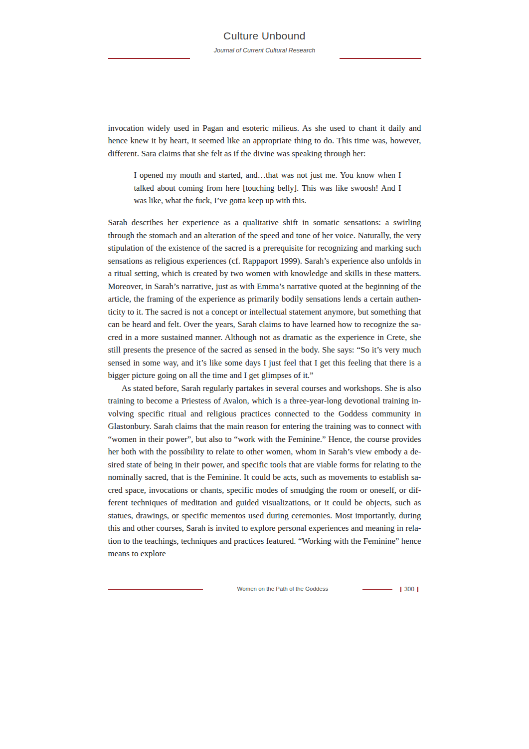Culture Unbound
Journal of Current Cultural Research
invocation widely used in Pagan and esoteric milieus. As she used to chant it daily and hence knew it by heart, it seemed like an appropriate thing to do. This time was, however, different. Sara claims that she felt as if the divine was speaking through her:
I opened my mouth and started, and…that was not just me. You know when I talked about coming from here [touching belly]. This was like swoosh! And I was like, what the fuck, I’ve gotta keep up with this.
Sarah describes her experience as a qualitative shift in somatic sensations: a swirling through the stomach and an alteration of the speed and tone of her voice. Naturally, the very stipulation of the existence of the sacred is a prerequisite for recognizing and marking such sensations as religious experiences (cf. Rappaport 1999). Sarah’s experience also unfolds in a ritual setting, which is created by two women with knowledge and skills in these matters. Moreover, in Sarah’s narrative, just as with Emma’s narrative quoted at the beginning of the article, the framing of the experience as primarily bodily sensations lends a certain authenticity to it. The sacred is not a concept or intellectual statement anymore, but something that can be heard and felt. Over the years, Sarah claims to have learned how to recognize the sacred in a more sustained manner. Although not as dramatic as the experience in Crete, she still presents the presence of the sacred as sensed in the body. She says: “So it’s very much sensed in some way, and it’s like some days I just feel that I get this feeling that there is a bigger picture going on all the time and I get glimpses of it.”
As stated before, Sarah regularly partakes in several courses and workshops. She is also training to become a Priestess of Avalon, which is a three-year-long devotional training involving specific ritual and religious practices connected to the Goddess community in Glastonbury. Sarah claims that the main reason for entering the training was to connect with “women in their power”, but also to “work with the Feminine.” Hence, the course provides her both with the possibility to relate to other women, whom in Sarah’s view embody a desired state of being in their power, and specific tools that are viable forms for relating to the nominally sacred, that is the Feminine. It could be acts, such as movements to establish sacred space, invocations or chants, specific modes of smudging the room or oneself, or different techniques of meditation and guided visualizations, or it could be objects, such as statues, drawings, or specific mementos used during ceremonies. Most importantly, during this and other courses, Sarah is invited to explore personal experiences and meaning in relation to the teachings, techniques and practices featured. “Working with the Feminine” hence means to explore
Women on the Path of the Goddess 300